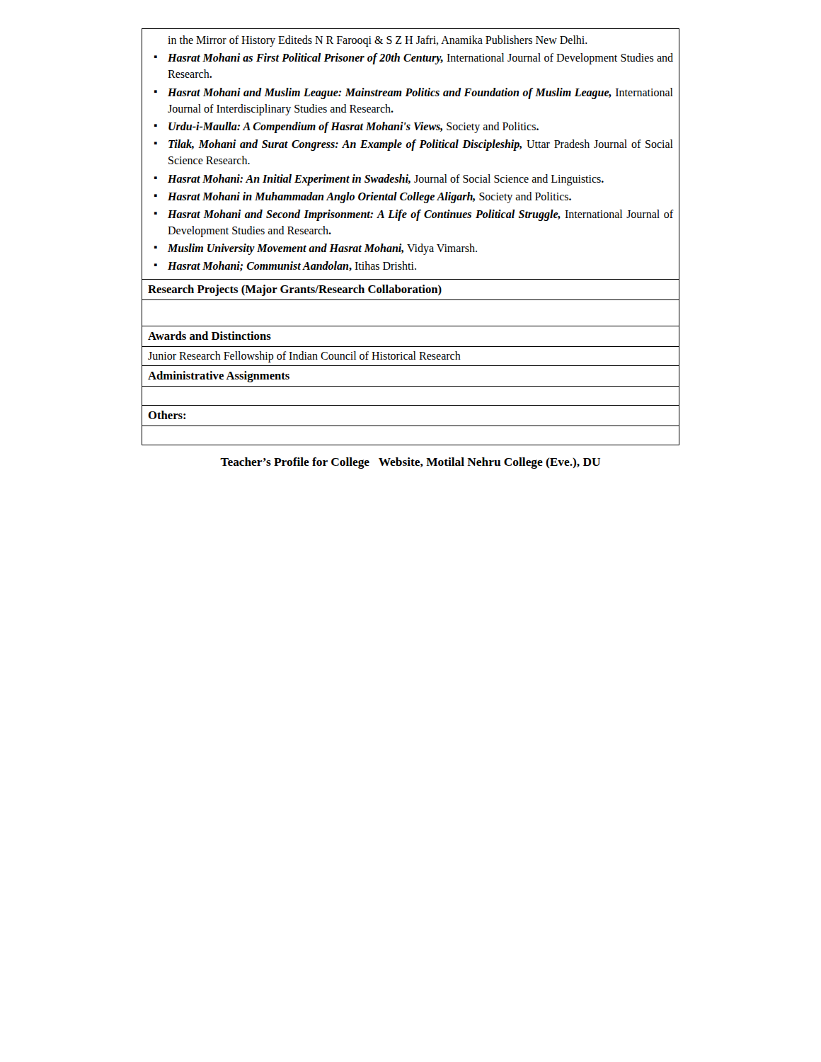| in the Mirror of History Editeds N R Farooqi & S Z H Jafri, Anamika Publishers New Delhi. Hasrat Mohani as First Political Prisoner of 20th Century, International Journal of Development Studies and Research . Hasrat Mohani and Muslim League: Mainstream Politics and Foundation of Muslim League, International Journal of Interdisciplinary Studies and Research . Urdu-i-Maulla: A Compendium of Hasrat Mohani's Views, Society and Politics . Tilak, Mohani and Surat Congress: An Example of Political Discipleship, Uttar Pradesh Journal of Social Science Research. Hasrat Mohani: An Initial Experiment in Swadeshi, Journal of Social Science and Linguistics . Hasrat Mohani in Muhammadan Anglo Oriental College Aligarh, Society and Politics . Hasrat Mohani and Second Imprisonment: A Life of Continues Political Struggle, International Journal of Development Studies and Research . Muslim University Movement and Hasrat Mohani, Vidya Vimarsh. Hasrat Mohani; Communist Aandolan , Itihas Drishti. |
| Research Projects (Major Grants/Research Collaboration) |
| Awards and Distinctions |
| Junior Research Fellowship of Indian Council of Historical Research |
| Administrative Assignments |
| Others: |
Teacher’s Profile for College Website, Motilal Nehru College (Eve.), DU